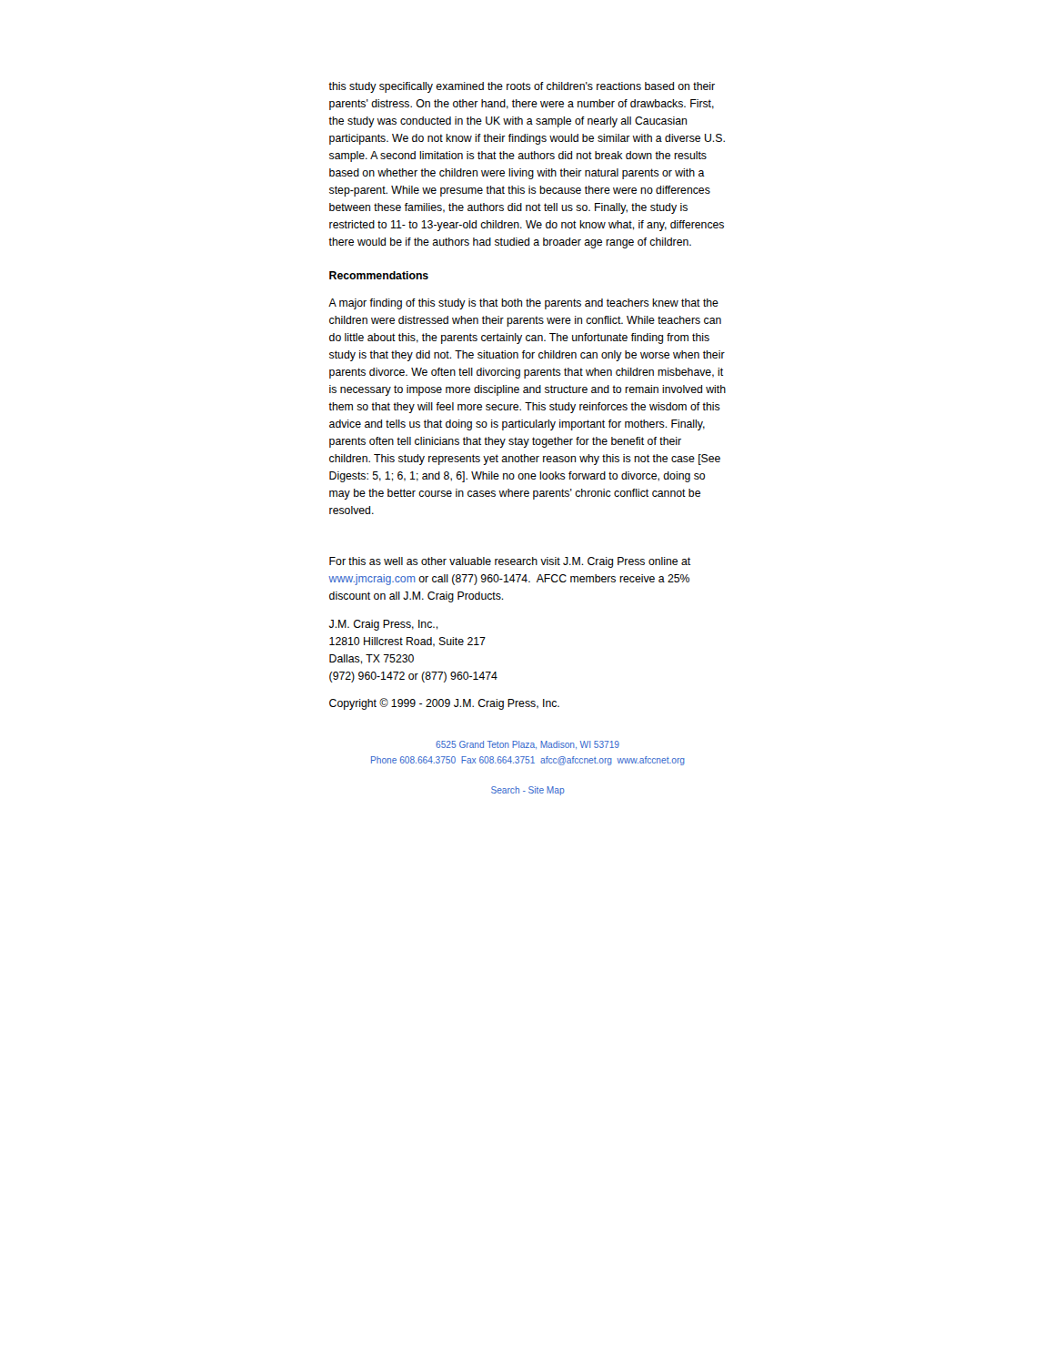this study specifically examined the roots of children's reactions based on their parents' distress. On the other hand, there were a number of drawbacks. First, the study was conducted in the UK with a sample of nearly all Caucasian participants. We do not know if their findings would be similar with a diverse U.S. sample. A second limitation is that the authors did not break down the results based on whether the children were living with their natural parents or with a step-parent. While we presume that this is because there were no differences between these families, the authors did not tell us so. Finally, the study is restricted to 11- to 13-year-old children. We do not know what, if any, differences there would be if the authors had studied a broader age range of children.
Recommendations
A major finding of this study is that both the parents and teachers knew that the children were distressed when their parents were in conflict. While teachers can do little about this, the parents certainly can. The unfortunate finding from this study is that they did not. The situation for children can only be worse when their parents divorce. We often tell divorcing parents that when children misbehave, it is necessary to impose more discipline and structure and to remain involved with them so that they will feel more secure. This study reinforces the wisdom of this advice and tells us that doing so is particularly important for mothers. Finally, parents often tell clinicians that they stay together for the benefit of their children. This study represents yet another reason why this is not the case [See Digests: 5, 1; 6, 1; and 8, 6]. While no one looks forward to divorce, doing so may be the better course in cases where parents' chronic conflict cannot be resolved.
For this as well as other valuable research visit J.M. Craig Press online at www.jmcraig.com or call (877) 960-1474. AFCC members receive a 25% discount on all J.M. Craig Products.
J.M. Craig Press, Inc.,
12810 Hillcrest Road, Suite 217
Dallas, TX 75230
(972) 960-1472 or (877) 960-1474
Copyright © 1999 - 2009 J.M. Craig Press, Inc.
6525 Grand Teton Plaza, Madison, WI 53719
Phone 608.664.3750 Fax 608.664.3751 afcc@afccnet.org www.afccnet.org
Search - Site Map